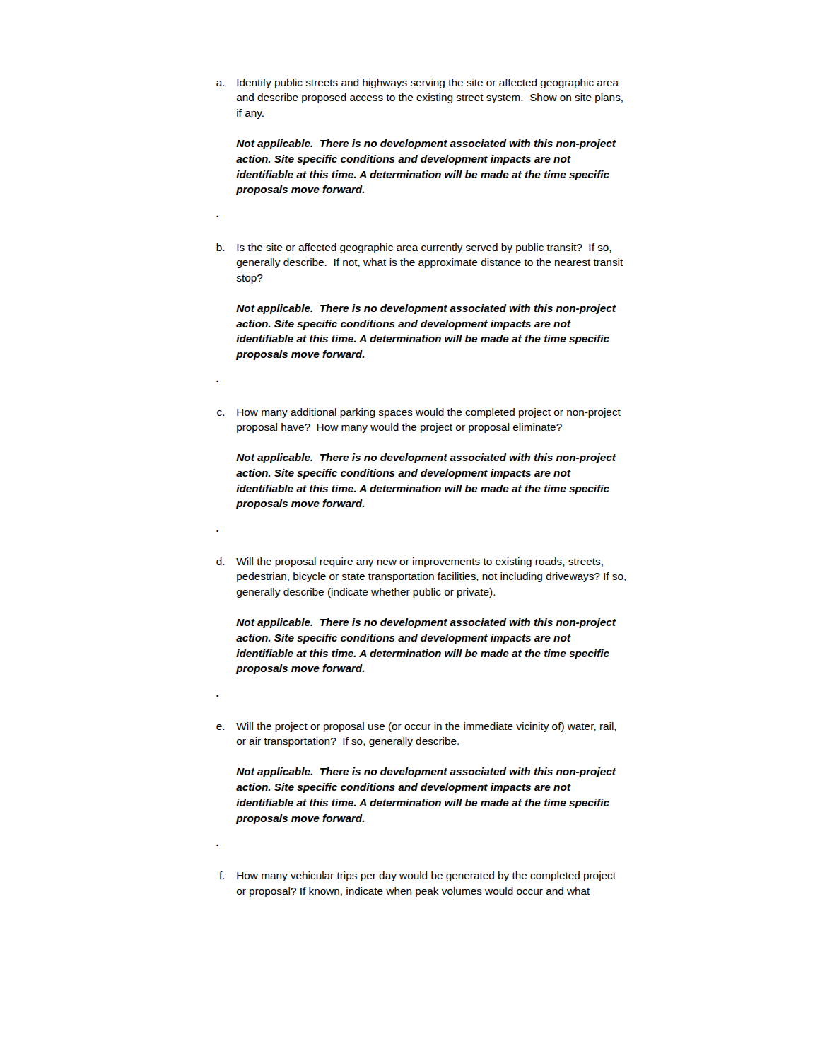Identify public streets and highways serving the site or affected geographic area and describe proposed access to the existing street system. Show on site plans, if any.
Not applicable. There is no development associated with this non-project action. Site specific conditions and development impacts are not identifiable at this time. A determination will be made at the time specific proposals move forward.
.
Is the site or affected geographic area currently served by public transit? If so, generally describe. If not, what is the approximate distance to the nearest transit stop?
Not applicable. There is no development associated with this non-project action. Site specific conditions and development impacts are not identifiable at this time. A determination will be made at the time specific proposals move forward.
.
How many additional parking spaces would the completed project or non-project proposal have? How many would the project or proposal eliminate?
Not applicable. There is no development associated with this non-project action. Site specific conditions and development impacts are not identifiable at this time. A determination will be made at the time specific proposals move forward.
.
Will the proposal require any new or improvements to existing roads, streets, pedestrian, bicycle or state transportation facilities, not including driveways? If so, generally describe (indicate whether public or private).
Not applicable. There is no development associated with this non-project action. Site specific conditions and development impacts are not identifiable at this time. A determination will be made at the time specific proposals move forward.
.
Will the project or proposal use (or occur in the immediate vicinity of) water, rail, or air transportation? If so, generally describe.
Not applicable. There is no development associated with this non-project action. Site specific conditions and development impacts are not identifiable at this time. A determination will be made at the time specific proposals move forward.
.
How many vehicular trips per day would be generated by the completed project or proposal? If known, indicate when peak volumes would occur and what